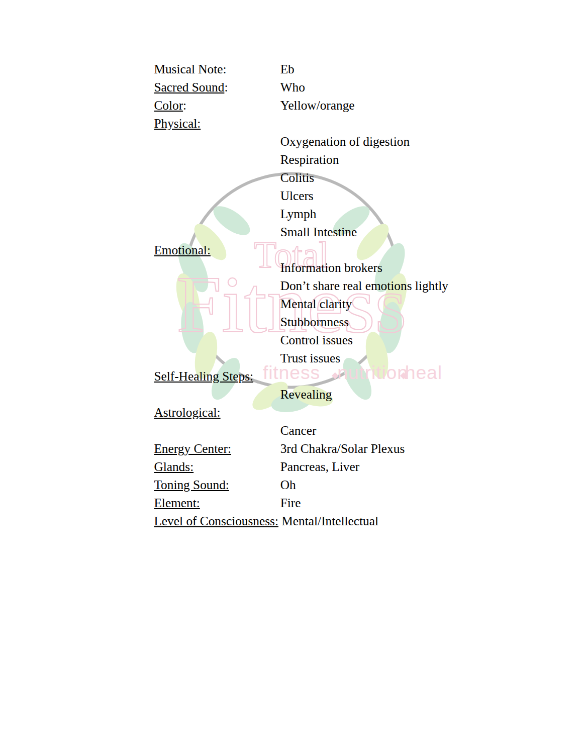Total Fitness fitness nutrition healing
| Musical Note: | Eb |
| Sacred Sound : | Who |
| Color : | Yellow/orange |
| Physical: | |
| | Oxygenation of digestion |
| | Respiration |
| | Colitis |
| | Ulcers |
| | Lymph |
| | Small Intestine |
| Emotional: | |
| | Information brokers |
| | Don’t share real emotions lightly |
| | Mental clarity |
| | Stubbornness |
| | Control issues |
| | Trust issues |
| Self-Healing Steps: | |
| | Revealing |
| Astrological: | |
| | Cancer |
| Energy Center: | 3rd Chakra/Solar Plexus |
| Glands: | Pancreas, Liver |
| Toning Sound: | Oh |
| Element: | Fire |
| Level of Consciousness: Mental/Intellectual |